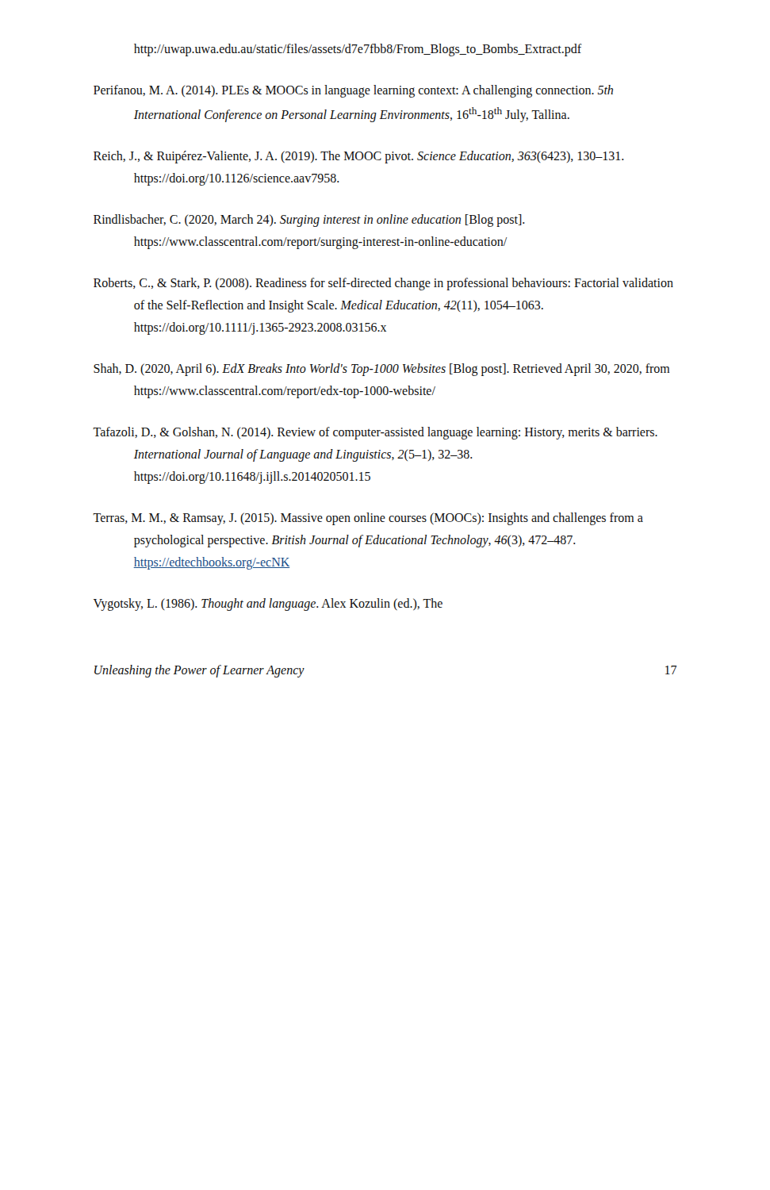http://uwap.uwa.edu.au/static/files/assets/d7e7fbb8/From_Blogs_to_Bombs_Extract.pdf
Perifanou, M. A. (2014). PLEs & MOOCs in language learning context: A challenging connection. 5th International Conference on Personal Learning Environments, 16th-18th July, Tallina.
Reich, J., & Ruipérez-Valiente, J. A. (2019). The MOOC pivot. Science Education, 363(6423), 130–131. https://doi.org/10.1126/science.aav7958.
Rindlisbacher, C. (2020, March 24). Surging interest in online education [Blog post]. https://www.classcentral.com/report/surging-interest-in-online-education/
Roberts, C., & Stark, P. (2008). Readiness for self-directed change in professional behaviours: Factorial validation of the Self-Reflection and Insight Scale. Medical Education, 42(11), 1054–1063. https://doi.org/10.1111/j.1365-2923.2008.03156.x
Shah, D. (2020, April 6). EdX Breaks Into World's Top-1000 Websites [Blog post]. Retrieved April 30, 2020, from https://www.classcentral.com/report/edx-top-1000-website/
Tafazoli, D., & Golshan, N. (2014). Review of computer-assisted language learning: History, merits & barriers. International Journal of Language and Linguistics, 2(5–1), 32–38. https://doi.org/10.11648/j.ijll.s.2014020501.15
Terras, M. M., & Ramsay, J. (2015). Massive open online courses (MOOCs): Insights and challenges from a psychological perspective. British Journal of Educational Technology, 46(3), 472–487. https://edtechbooks.org/-ecNK
Vygotsky, L. (1986). Thought and language. Alex Kozulin (ed.), The
Unleashing the Power of Learner Agency 17